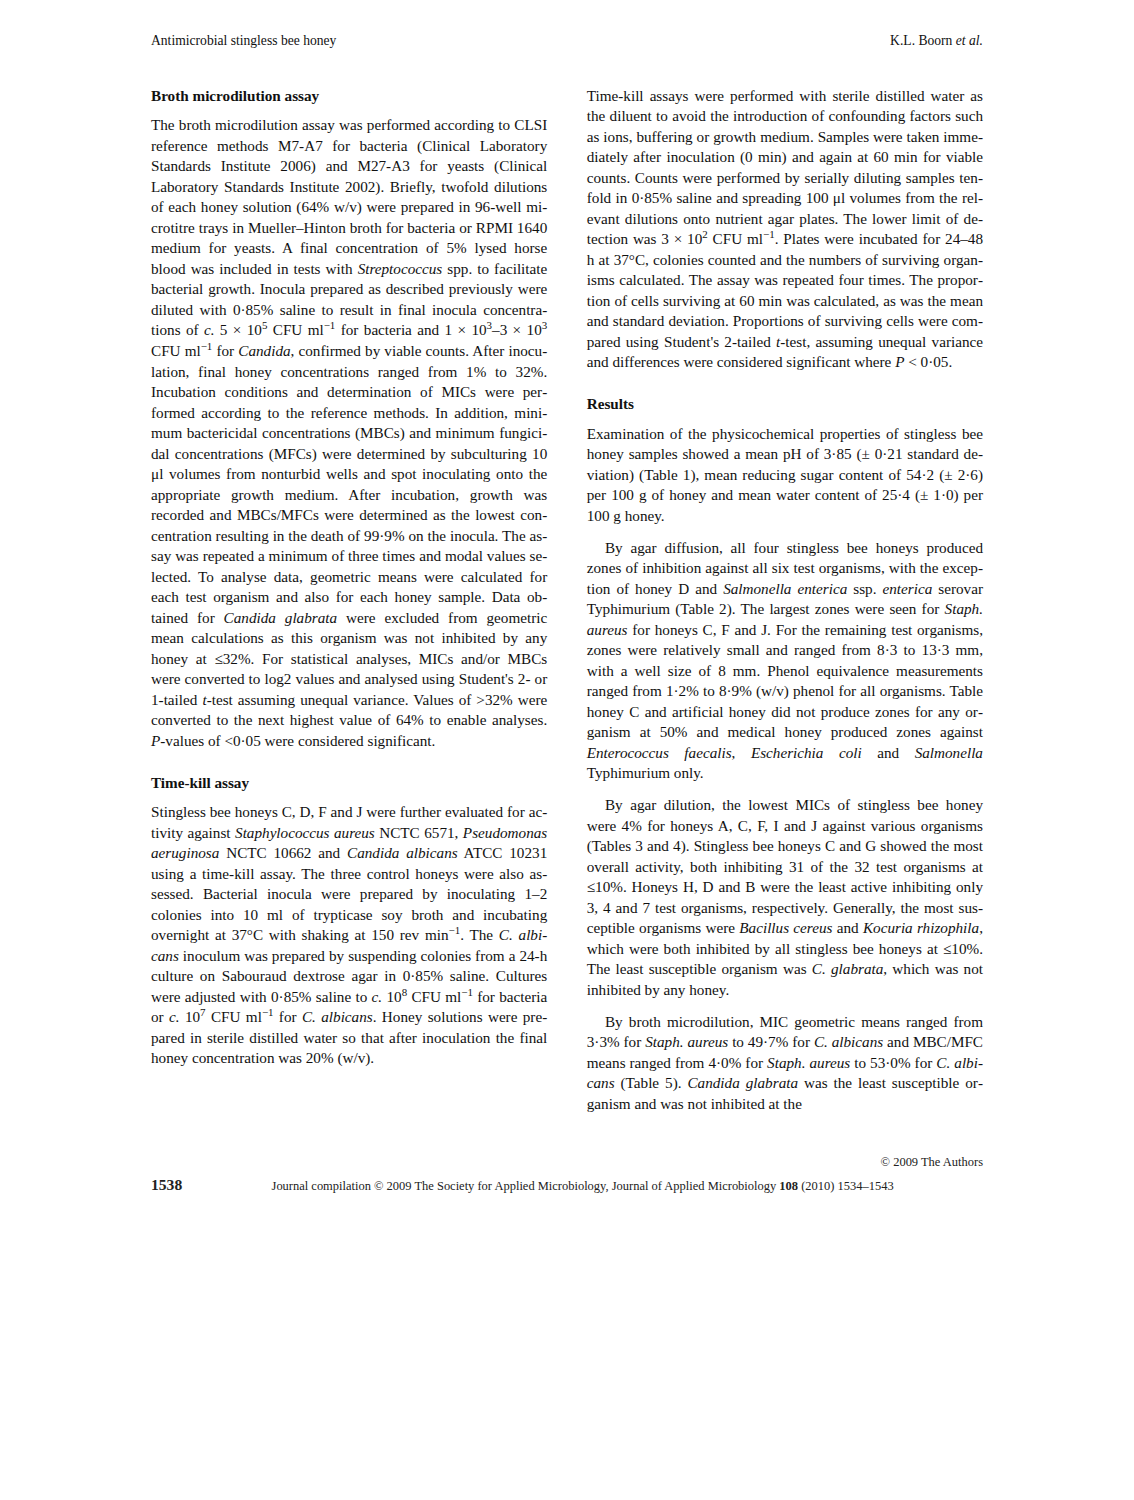Antimicrobial stingless bee honey K.L. Boorn et al.
Broth microdilution assay
The broth microdilution assay was performed according to CLSI reference methods M7-A7 for bacteria (Clinical Laboratory Standards Institute 2006) and M27-A3 for yeasts (Clinical Laboratory Standards Institute 2002). Briefly, twofold dilutions of each honey solution (64% w/v) were prepared in 96-well microtitre trays in Mueller–Hinton broth for bacteria or RPMI 1640 medium for yeasts. A final concentration of 5% lysed horse blood was included in tests with Streptococcus spp. to facilitate bacterial growth. Inocula prepared as described previously were diluted with 0·85% saline to result in final inocula concentrations of c. 5 × 105 CFU ml−1 for bacteria and 1 × 103–3 × 103 CFU ml−1 for Candida, confirmed by viable counts. After inoculation, final honey concentrations ranged from 1% to 32%. Incubation conditions and determination of MICs were performed according to the reference methods. In addition, minimum bactericidal concentrations (MBCs) and minimum fungicidal concentrations (MFCs) were determined by subculturing 10 μl volumes from nonturbid wells and spot inoculating onto the appropriate growth medium. After incubation, growth was recorded and MBCs/MFCs were determined as the lowest concentration resulting in the death of 99·9% on the inocula. The assay was repeated a minimum of three times and modal values selected. To analyse data, geometric means were calculated for each test organism and also for each honey sample. Data obtained for Candida glabrata were excluded from geometric mean calculations as this organism was not inhibited by any honey at ≤32%. For statistical analyses, MICs and/or MBCs were converted to log2 values and analysed using Student's 2- or 1-tailed t-test assuming unequal variance. Values of >32% were converted to the next highest value of 64% to enable analyses. P-values of <0·05 were considered significant.
Time-kill assay
Stingless bee honeys C, D, F and J were further evaluated for activity against Staphylococcus aureus NCTC 6571, Pseudomonas aeruginosa NCTC 10662 and Candida albicans ATCC 10231 using a time-kill assay. The three control honeys were also assessed. Bacterial inocula were prepared by inoculating 1–2 colonies into 10 ml of trypticase soy broth and incubating overnight at 37°C with shaking at 150 rev min−1. The C. albicans inoculum was prepared by suspending colonies from a 24-h culture on Sabouraud dextrose agar in 0·85% saline. Cultures were adjusted with 0·85% saline to c. 108 CFU ml−1 for bacteria or c. 107 CFU ml−1 for C. albicans. Honey solutions were prepared in sterile distilled water so that after inoculation the final honey concentration was 20% (w/v).
Time-kill assays were performed with sterile distilled water as the diluent to avoid the introduction of confounding factors such as ions, buffering or growth medium. Samples were taken immediately after inoculation (0 min) and again at 60 min for viable counts. Counts were performed by serially diluting samples tenfold in 0·85% saline and spreading 100 μl volumes from the relevant dilutions onto nutrient agar plates. The lower limit of detection was 3 × 102 CFU ml−1. Plates were incubated for 24–48 h at 37°C, colonies counted and the numbers of surviving organisms calculated. The assay was repeated four times. The proportion of cells surviving at 60 min was calculated, as was the mean and standard deviation. Proportions of surviving cells were compared using Student's 2-tailed t-test, assuming unequal variance and differences were considered significant where P < 0·05.
Results
Examination of the physicochemical properties of stingless bee honey samples showed a mean pH of 3·85 (± 0·21 standard deviation) (Table 1), mean reducing sugar content of 54·2 (± 2·6) per 100 g of honey and mean water content of 25·4 (± 1·0) per 100 g honey.
By agar diffusion, all four stingless bee honeys produced zones of inhibition against all six test organisms, with the exception of honey D and Salmonella enterica ssp. enterica serovar Typhimurium (Table 2). The largest zones were seen for Staph. aureus for honeys C, F and J. For the remaining test organisms, zones were relatively small and ranged from 8·3 to 13·3 mm, with a well size of 8 mm. Phenol equivalence measurements ranged from 1·2% to 8·9% (w/v) phenol for all organisms. Table honey C and artificial honey did not produce zones for any organism at 50% and medical honey produced zones against Enterococcus faecalis, Escherichia coli and Salmonella Typhimurium only.
By agar dilution, the lowest MICs of stingless bee honey were 4% for honeys A, C, F, I and J against various organisms (Tables 3 and 4). Stingless bee honeys C and G showed the most overall activity, both inhibiting 31 of the 32 test organisms at ≤10%. Honeys H, D and B were the least active inhibiting only 3, 4 and 7 test organisms, respectively. Generally, the most susceptible organisms were Bacillus cereus and Kocuria rhizophila, which were both inhibited by all stingless bee honeys at ≤10%. The least susceptible organism was C. glabrata, which was not inhibited by any honey.
By broth microdilution, MIC geometric means ranged from 3·3% for Staph. aureus to 49·7% for C. albicans and MBC/MFC means ranged from 4·0% for Staph. aureus to 53·0% for C. albicans (Table 5). Candida glabrata was the least susceptible organism and was not inhibited at the
© 2009 The Authors
1538 Journal compilation © 2009 The Society for Applied Microbiology, Journal of Applied Microbiology 108 (2010) 1534–1543